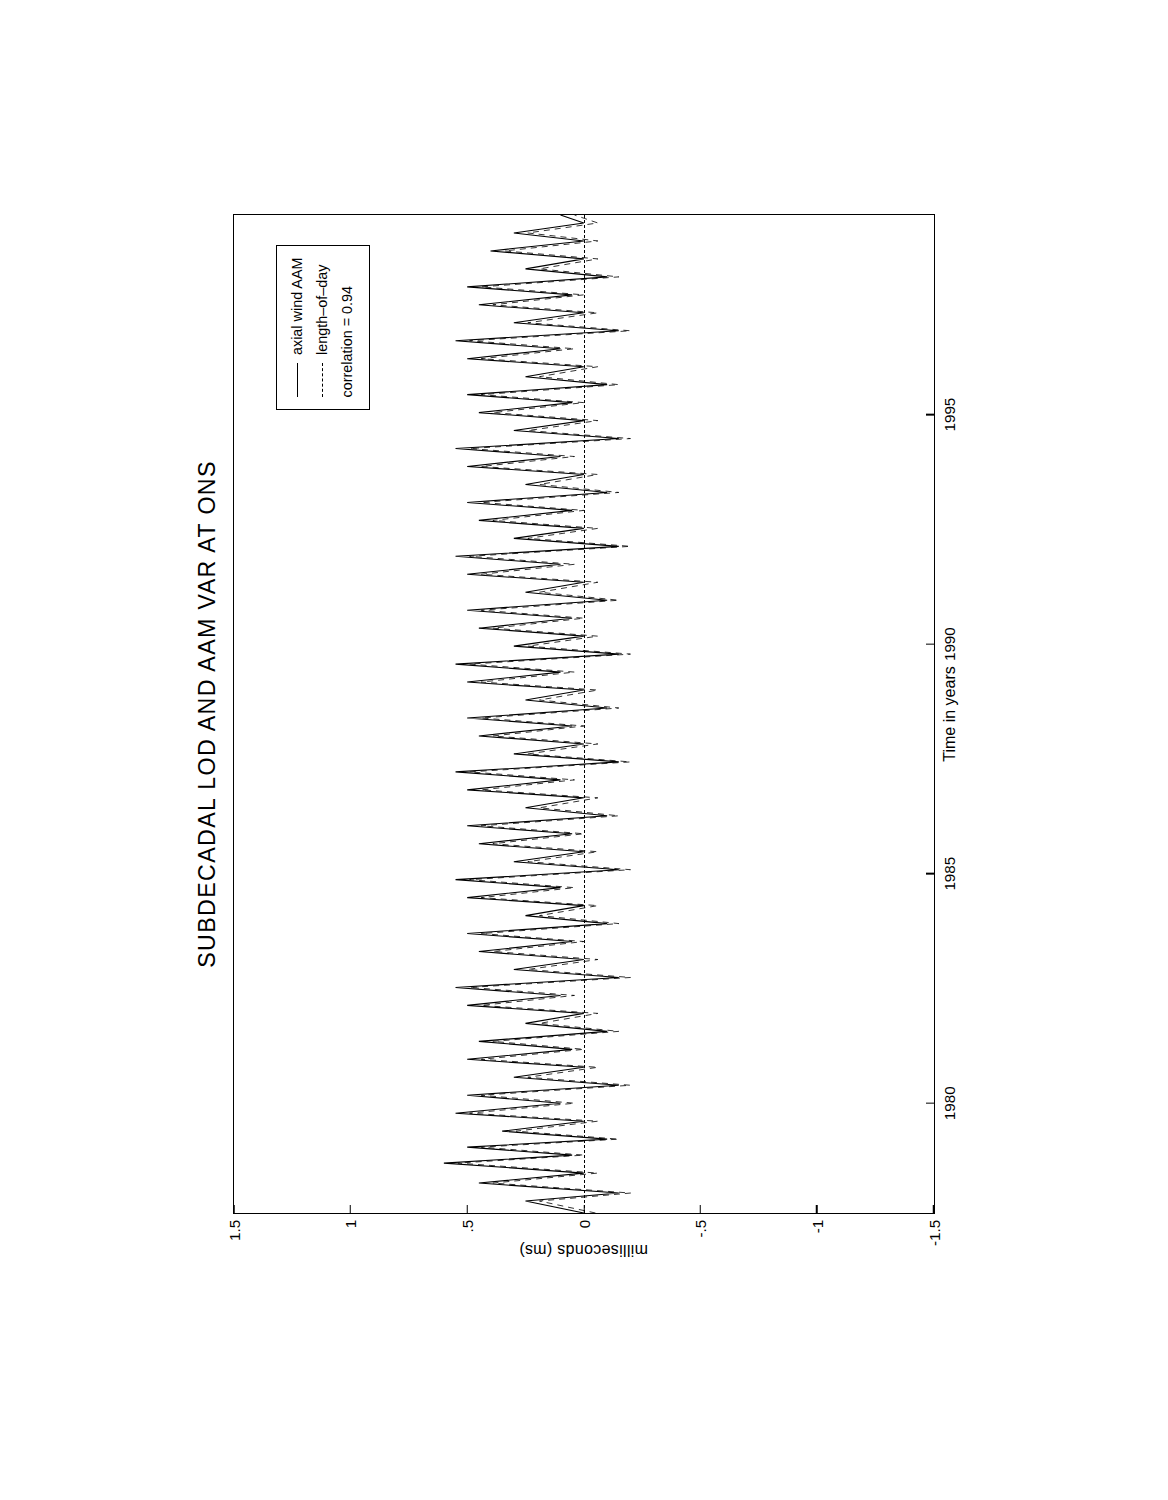SUBDECADAL LOD AND AAM VAR AT ONS
milliseconds (ms)
1.5 1 .5 0 -.5 -1 -1.5 1980 1985 1990 1995
axial wind AAM
length–of–day
correlation = 0.94
Time in years
Time series plot titled “Subdecadal LOD and AAM var at ONS”. The horizontal axis shows time in years with labelled ticks at 1980, 1985, 1990 and 1995. The vertical axis shows milliseconds (ms) from −1.5 to 1.5 with ticks at −1.5, −1, −0.5, 0, 0.5, 1 and 1.5, and a dashed zero reference line. Two closely tracking, highly variable curves are plotted: axial wind AAM (solid line) and length-of-day (dashed line). The legend states the correlation between the two series is 0.94.